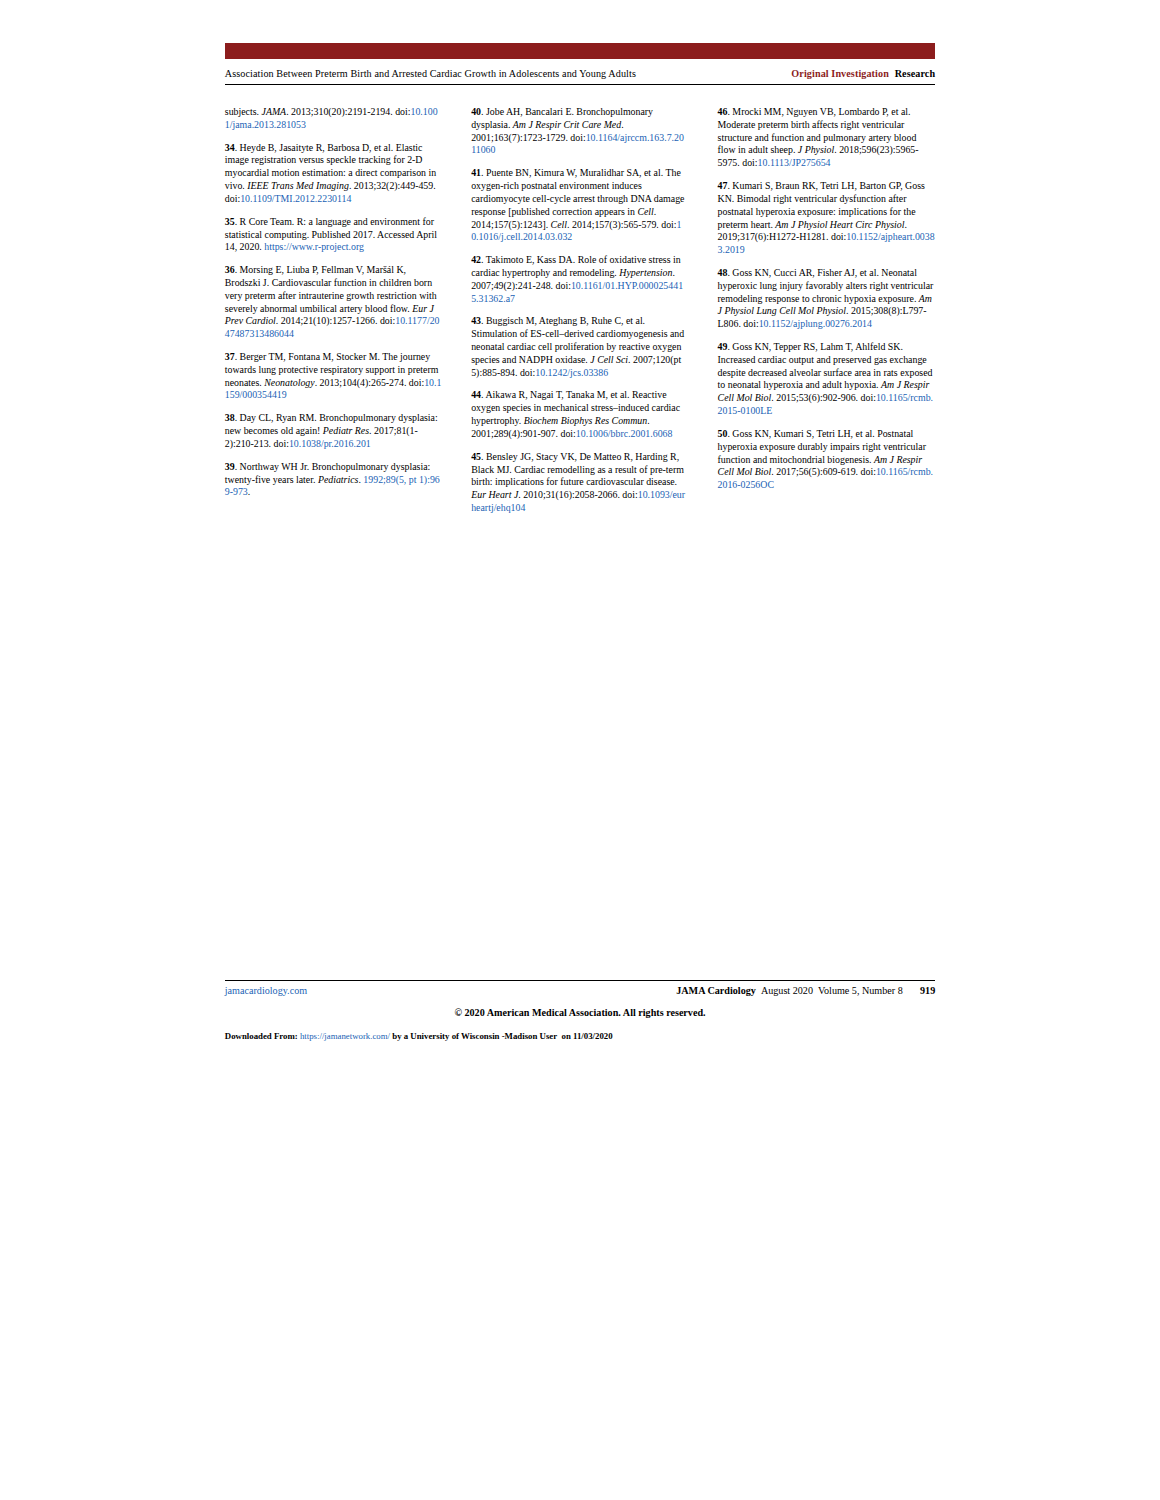Association Between Preterm Birth and Arrested Cardiac Growth in Adolescents and Young Adults
Original Investigation Research
subjects. JAMA. 2013;310(20):2191-2194. doi:10.1001/jama.2013.281053
34. Heyde B, Jasaityte R, Barbosa D, et al. Elastic image registration versus speckle tracking for 2-D myocardial motion estimation: a direct comparison in vivo. IEEE Trans Med Imaging. 2013;32(2):449-459. doi:10.1109/TMI.2012.2230114
35. R Core Team. R: a language and environment for statistical computing. Published 2017. Accessed April 14, 2020. https://www.r-project.org
36. Morsing E, Liuba P, Fellman V, Maršál K, Brodszki J. Cardiovascular function in children born very preterm after intrauterine growth restriction with severely abnormal umbilical artery blood flow. Eur J Prev Cardiol. 2014;21(10):1257-1266. doi:10.1177/2047487313486044
37. Berger TM, Fontana M, Stocker M. The journey towards lung protective respiratory support in preterm neonates. Neonatology. 2013;104(4):265-274. doi:10.1159/000354419
38. Day CL, Ryan RM. Bronchopulmonary dysplasia: new becomes old again! Pediatr Res. 2017;81(1-2):210-213. doi:10.1038/pr.2016.201
39. Northway WH Jr. Bronchopulmonary dysplasia: twenty-five years later. Pediatrics. 1992;89(5, pt 1):969-973.
40. Jobe AH, Bancalari E. Bronchopulmonary dysplasia. Am J Respir Crit Care Med. 2001;163(7):1723-1729. doi:10.1164/ajrccm.163.7.2011060
41. Puente BN, Kimura W, Muralidhar SA, et al. The oxygen-rich postnatal environment induces cardiomyocyte cell-cycle arrest through DNA damage response [published correction appears in Cell. 2014;157(5):1243]. Cell. 2014;157(3):565-579. doi:10.1016/j.cell.2014.03.032
42. Takimoto E, Kass DA. Role of oxidative stress in cardiac hypertrophy and remodeling. Hypertension. 2007;49(2):241-248. doi:10.1161/01.HYP.0000254415.31362.a7
43. Buggisch M, Ateghang B, Ruhe C, et al. Stimulation of ES-cell–derived cardiomyogenesis and neonatal cardiac cell proliferation by reactive oxygen species and NADPH oxidase. J Cell Sci. 2007;120(pt 5):885-894. doi:10.1242/jcs.03386
44. Aikawa R, Nagai T, Tanaka M, et al. Reactive oxygen species in mechanical stress–induced cardiac hypertrophy. Biochem Biophys Res Commun. 2001;289(4):901-907. doi:10.1006/bbrc.2001.6068
45. Bensley JG, Stacy VK, De Matteo R, Harding R, Black MJ. Cardiac remodelling as a result of pre-term birth: implications for future cardiovascular disease. Eur Heart J. 2010;31(16):2058-2066. doi:10.1093/eurheartj/ehq104
46. Mrocki MM, Nguyen VB, Lombardo P, et al. Moderate preterm birth affects right ventricular structure and function and pulmonary artery blood flow in adult sheep. J Physiol. 2018;596(23):5965-5975. doi:10.1113/JP275654
47. Kumari S, Braun RK, Tetri LH, Barton GP, Goss KN. Bimodal right ventricular dysfunction after postnatal hyperoxia exposure: implications for the preterm heart. Am J Physiol Heart Circ Physiol. 2019;317(6):H1272-H1281. doi:10.1152/ajpheart.00383.2019
48. Goss KN, Cucci AR, Fisher AJ, et al. Neonatal hyperoxic lung injury favorably alters right ventricular remodeling response to chronic hypoxia exposure. Am J Physiol Lung Cell Mol Physiol. 2015;308(8):L797-L806. doi:10.1152/ajplung.00276.2014
49. Goss KN, Tepper RS, Lahm T, Ahlfeld SK. Increased cardiac output and preserved gas exchange despite decreased alveolar surface area in rats exposed to neonatal hyperoxia and adult hypoxia. Am J Respir Cell Mol Biol. 2015;53(6):902-906. doi:10.1165/rcmb.2015-0100LE
50. Goss KN, Kumari S, Tetri LH, et al. Postnatal hyperoxia exposure durably impairs right ventricular function and mitochondrial biogenesis. Am J Respir Cell Mol Biol. 2017;56(5):609-619. doi:10.1165/rcmb.2016-0256OC
jamacardiology.com
JAMA Cardiology August 2020 Volume 5, Number 8919
© 2020 American Medical Association. All rights reserved.
Downloaded From: https://jamanetwork.com/ by a University of Wisconsin -Madison User on 11/03/2020